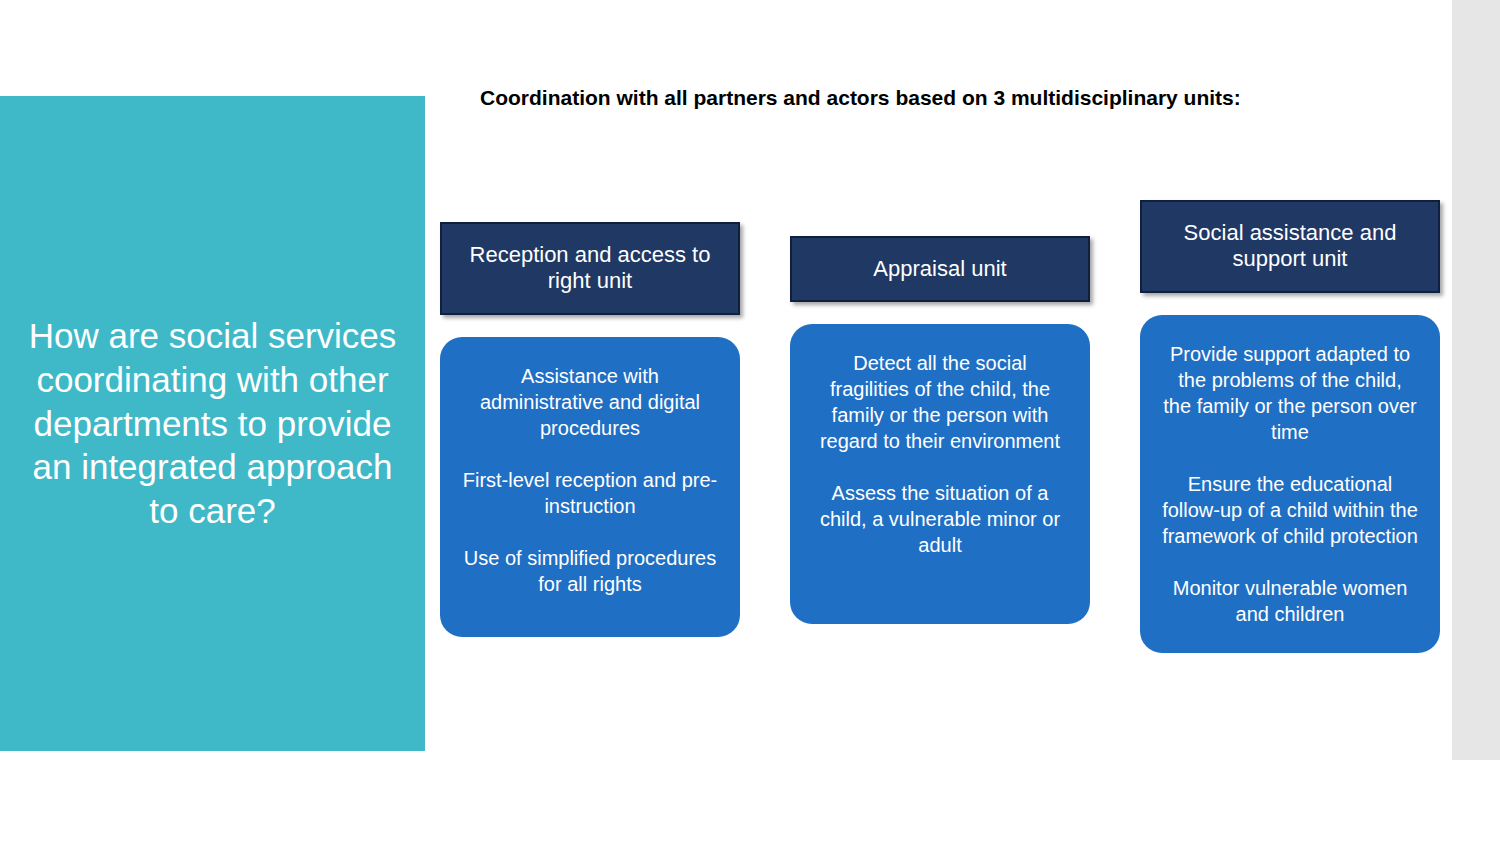How are social services coordinating with other departments to provide an integrated approach to care?
Coordination with all partners and actors based on 3 multidisciplinary units:
Reception and access to right unit
Assistance with administrative and digital procedures
First-level reception and pre-instruction
Use of simplified procedures for all rights
Appraisal unit
Detect all the social fragilities of the child, the family or the person with regard to their environment
Assess the situation of a child, a vulnerable minor or adult
Social assistance and support unit
Provide support adapted to the problems of the child, the family or the person over time
Ensure the educational follow-up of a child within the framework of child protection
Monitor vulnerable women and children